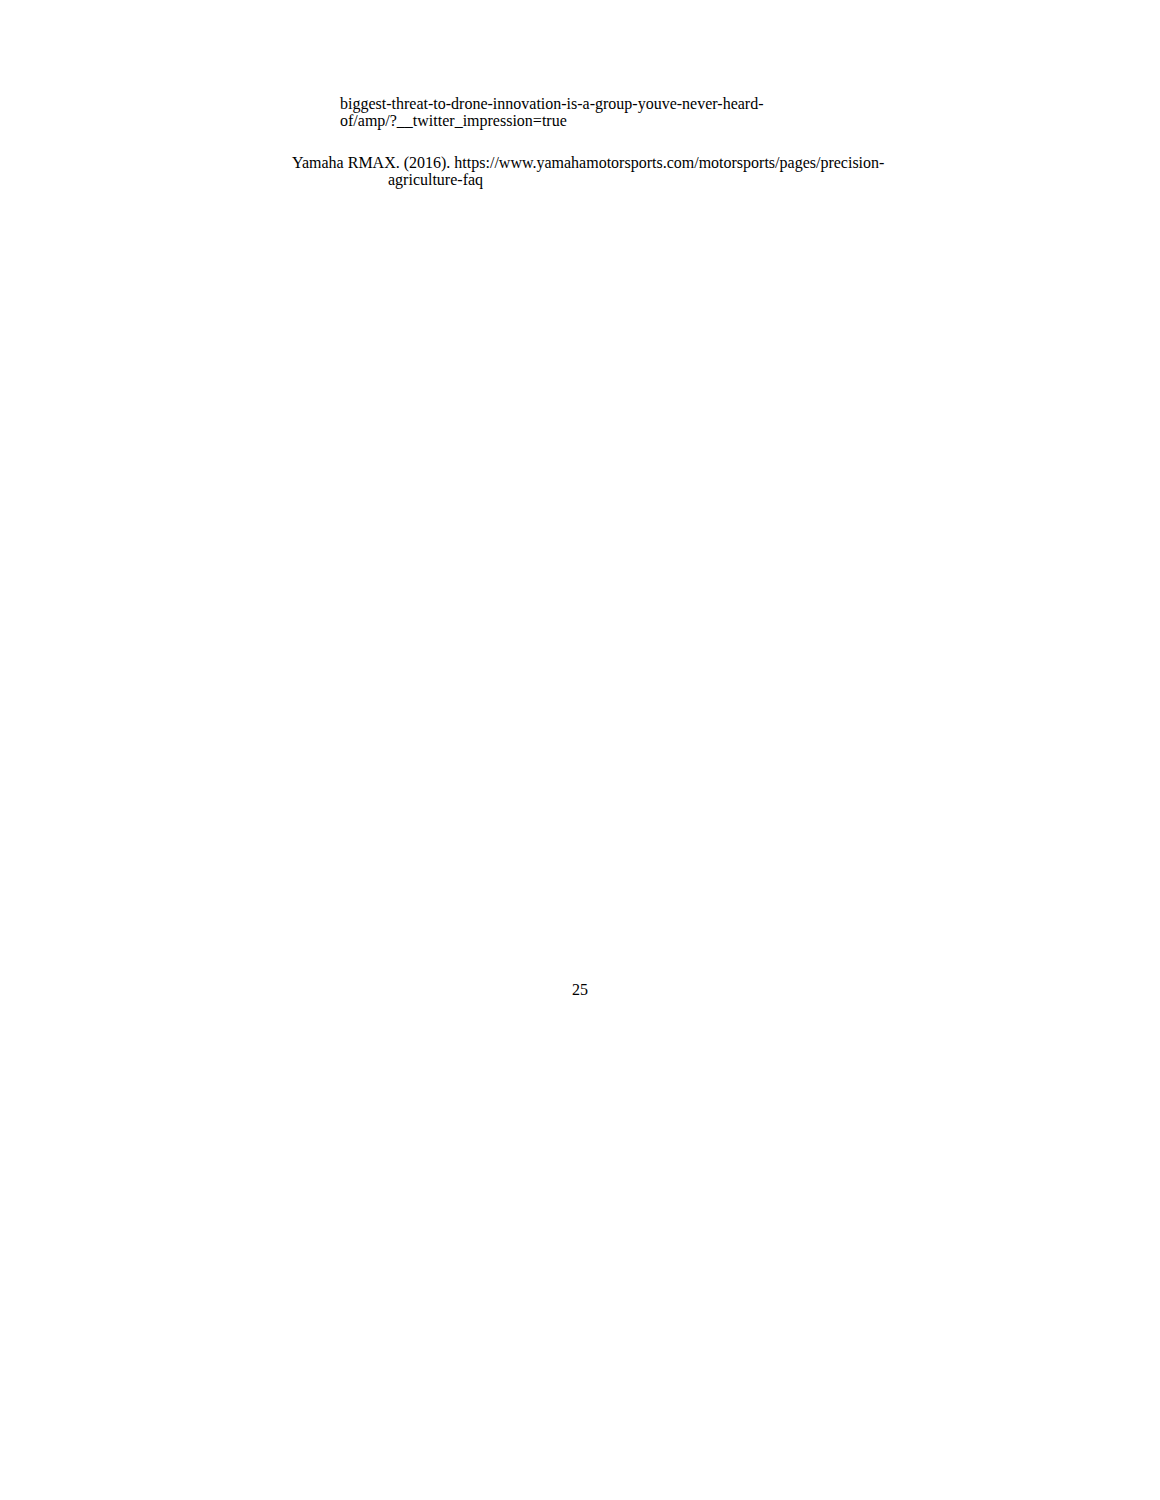biggest-threat-to-drone-innovation-is-a-group-youve-never-heard- of/amp/?__twitter_impression=true
Yamaha RMAX. (2016). https://www.yamahamotorsports.com/motorsports/pages/precision-agriculture-faq
25